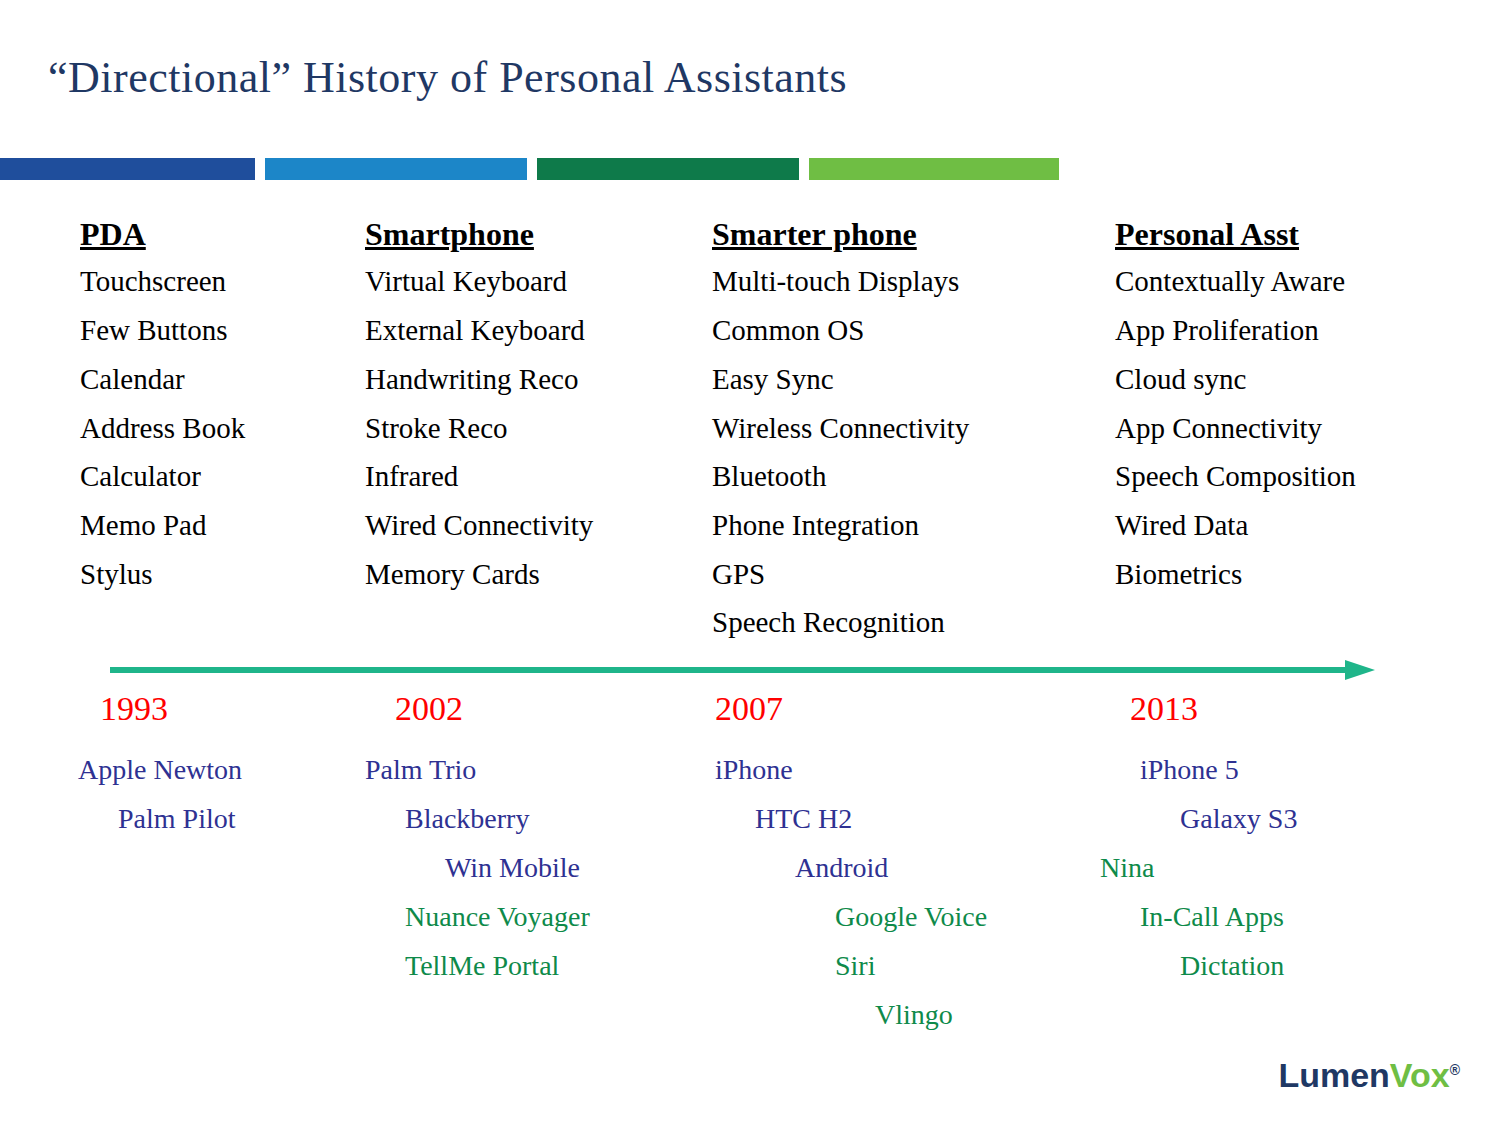“Directional” History of Personal Assistants
PDA
Touchscreen
Few Buttons
Calendar
Address Book
Calculator
Memo Pad
Stylus
Smartphone
Virtual Keyboard
External Keyboard
Handwriting Reco
Stroke Reco
Infrared
Wired Connectivity
Memory Cards
Smarter phone
Multi-touch Displays
Common OS
Easy Sync
Wireless Connectivity
Bluetooth
Phone Integration
GPS
Speech Recognition
Personal Asst
Contextually Aware
App Proliferation
Cloud sync
App Connectivity
Speech Composition
Wired Data
Biometrics
1993
2002
2007
2013
Apple Newton
Palm Pilot
Palm Trio
Blackberry
Win Mobile
Nuance Voyager
TellMe Portal
iPhone
HTC H2
Android
Google Voice
Siri
Vlingo
iPhone 5
Galaxy S3
Nina
In-Call Apps
Dictation
LumenVox®